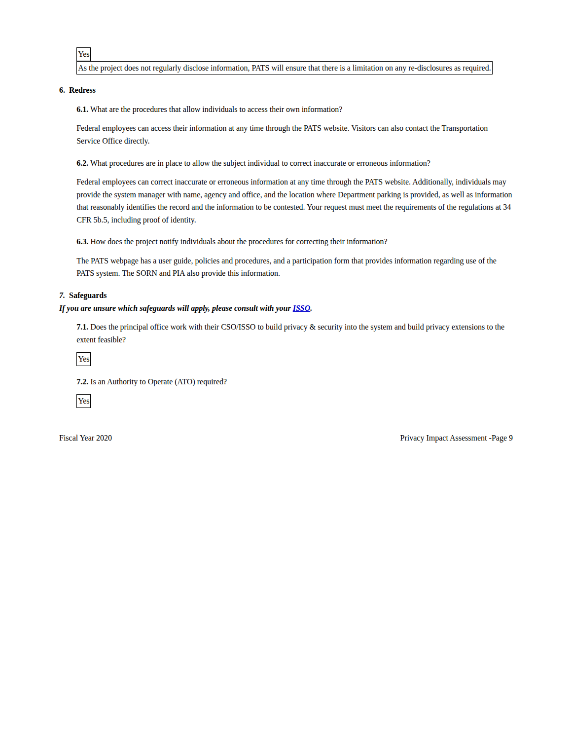Yes
As the project does not regularly disclose information, PATS will ensure that there is a limitation on any re-disclosures as required.
6. Redress
6.1. What are the procedures that allow individuals to access their own information?
Federal employees can access their information at any time through the PATS website. Visitors can also contact the Transportation Service Office directly.
6.2. What procedures are in place to allow the subject individual to correct inaccurate or erroneous information?
Federal employees can correct inaccurate or erroneous information at any time through the PATS website. Additionally, individuals may provide the system manager with name, agency and office, and the location where Department parking is provided, as well as information that reasonably identifies the record and the information to be contested. Your request must meet the requirements of the regulations at 34 CFR 5b.5, including proof of identity.
6.3. How does the project notify individuals about the procedures for correcting their information?
The PATS webpage has a user guide, policies and procedures, and a participation form that provides information regarding use of the PATS system. The SORN and PIA also provide this information.
7. Safeguards
If you are unsure which safeguards will apply, please consult with your ISSO.
7.1. Does the principal office work with their CSO/ISSO to build privacy & security into the system and build privacy extensions to the extent feasible?
Yes
7.2. Is an Authority to Operate (ATO) required?
Yes
Fiscal Year 2020 Privacy Impact Assessment -Page 9